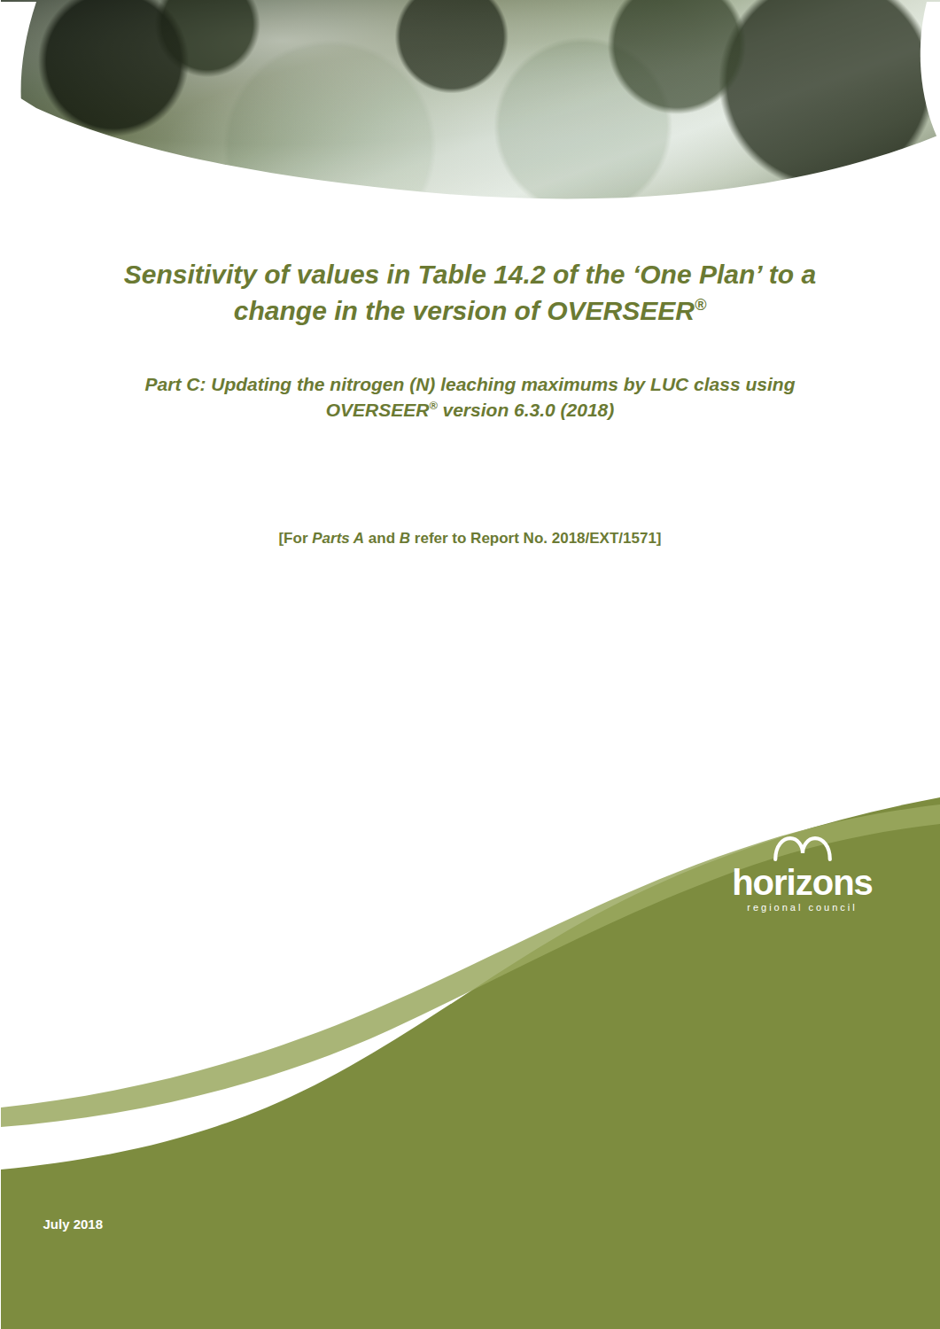Sensitivity of values in Table 14.2 of the ‘One Plan’ to a change in the version of OVERSEER®
Part C: Updating the nitrogen (N) leaching maximums by LUC class using OVERSEER® version 6.3.0 (2018)
[For Parts A and B refer to Report No. 2018/EXT/1571]
horizons
regional council
July 2018